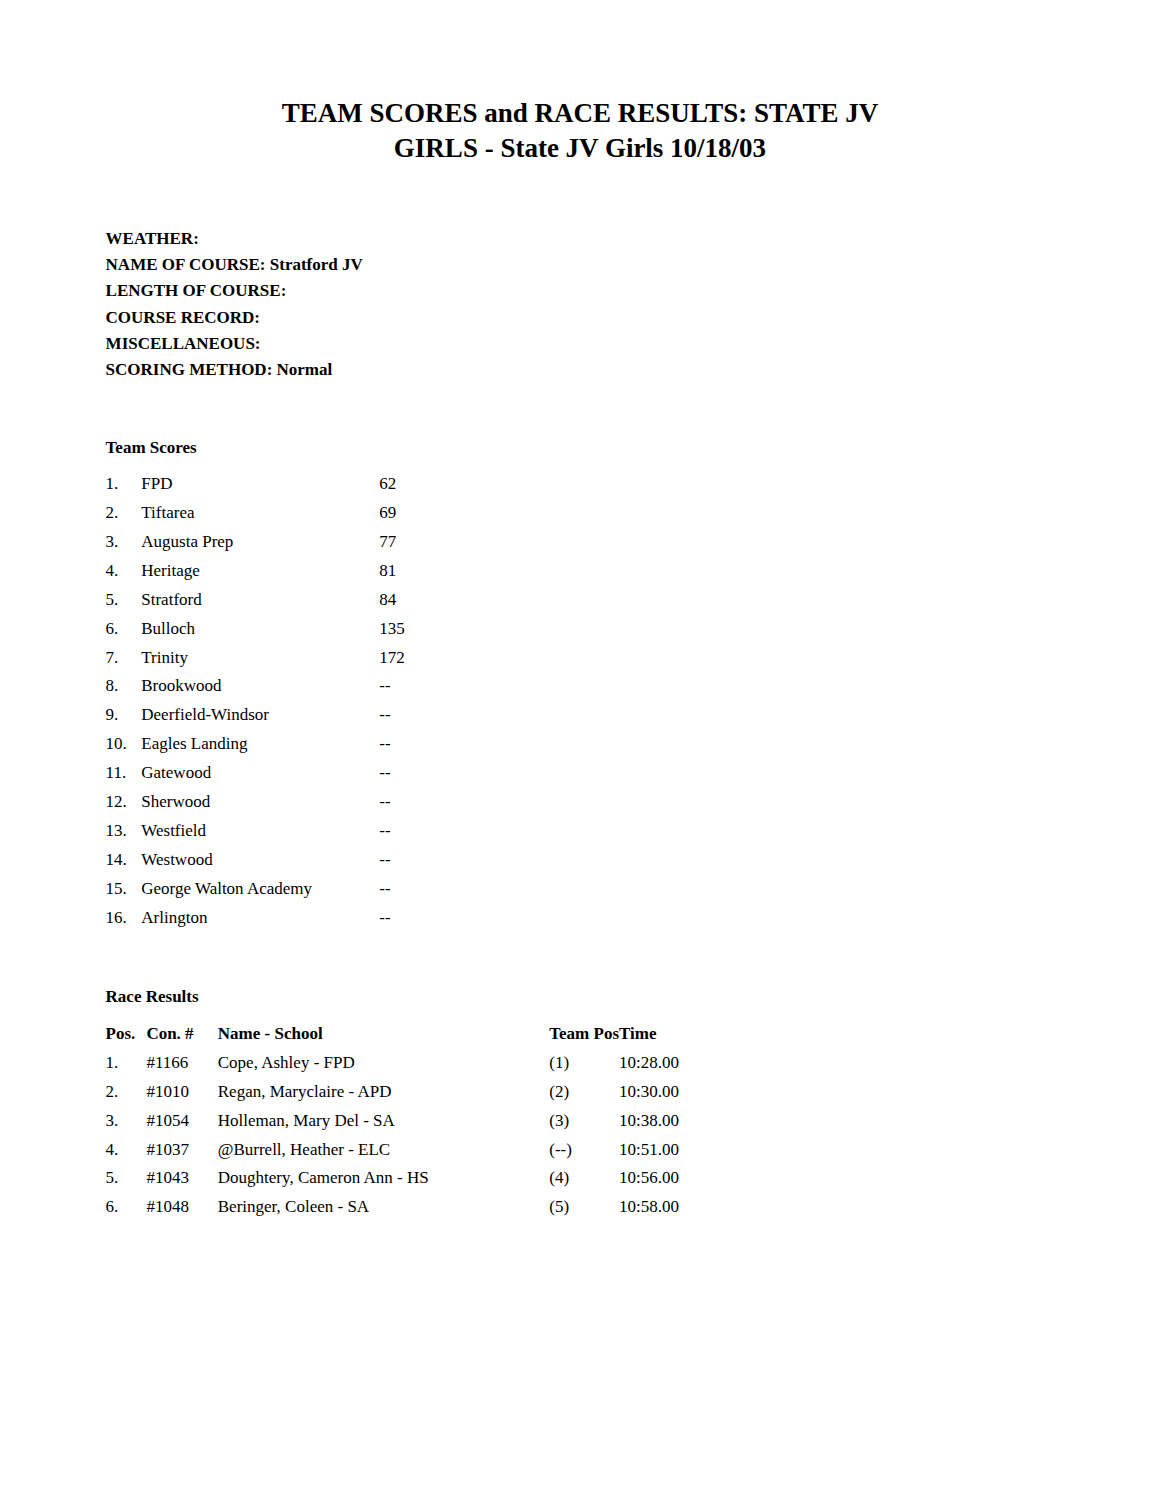TEAM SCORES and RACE RESULTS: STATE JV
GIRLS - State JV Girls 10/18/03
WEATHER:
NAME OF COURSE: Stratford JV
LENGTH OF COURSE:
COURSE RECORD:
MISCELLANEOUS:
SCORING METHOD: Normal
Team Scores
| 1. | FPD | 62 |
| 2. | Tiftarea | 69 |
| 3. | Augusta Prep | 77 |
| 4. | Heritage | 81 |
| 5. | Stratford | 84 |
| 6. | Bulloch | 135 |
| 7. | Trinity | 172 |
| 8. | Brookwood | -- |
| 9. | Deerfield-Windsor | -- |
| 10. | Eagles Landing | -- |
| 11. | Gatewood | -- |
| 12. | Sherwood | -- |
| 13. | Westfield | -- |
| 14. | Westwood | -- |
| 15. | George Walton Academy | -- |
| 16. | Arlington | -- |
Race Results
| Pos. | Con. # | Name - School | Team Pos | Time |
| --- | --- | --- | --- | --- |
| 1. | #1166 | Cope, Ashley - FPD | (1) | 10:28.00 |
| 2. | #1010 | Regan, Maryclaire - APD | (2) | 10:30.00 |
| 3. | #1054 | Holleman, Mary Del - SA | (3) | 10:38.00 |
| 4. | #1037 | @Burrell, Heather - ELC | (--) | 10:51.00 |
| 5. | #1043 | Doughtery, Cameron Ann - HS | (4) | 10:56.00 |
| 6. | #1048 | Beringer, Coleen - SA | (5) | 10:58.00 |